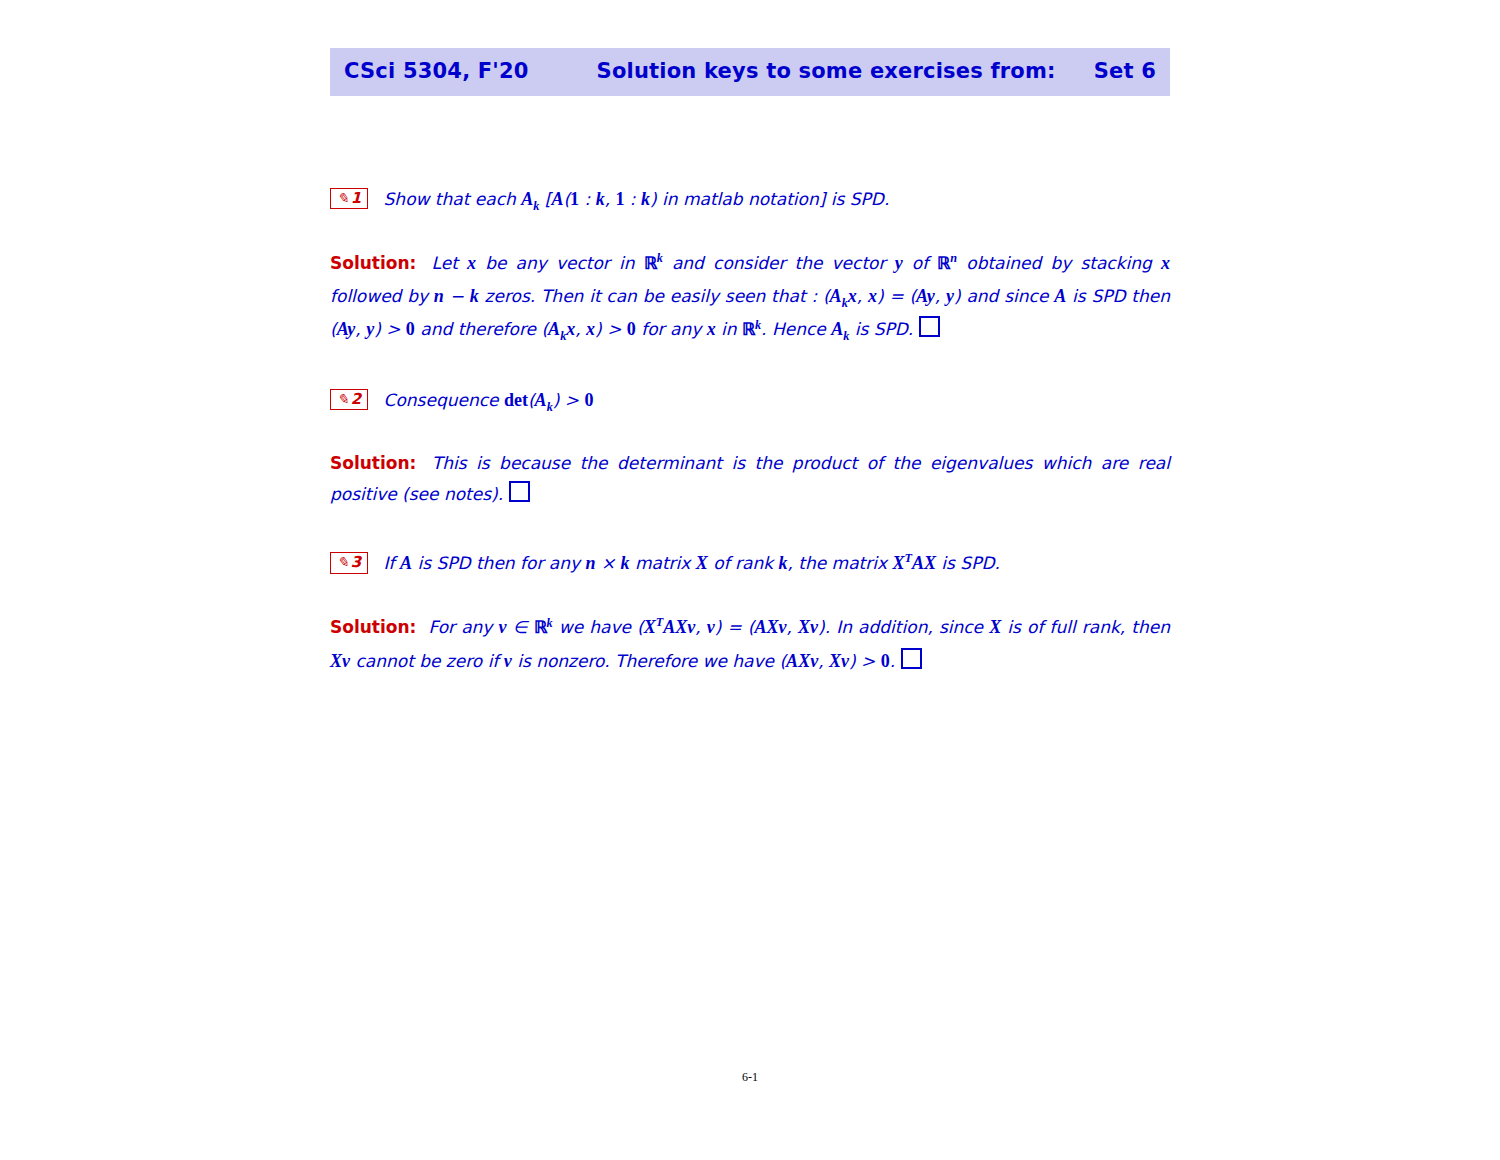CSci 5304, F'20
Solution keys to some exercises from:
Set 6
✎1 Show that each Ak [A(1 : k, 1 : k) in matlab notation] is SPD.
Solution: Let x be any vector in ℝk and consider the vector y of ℝn obtained by stacking x followed by n − k zeros. Then it can be easily seen that : (Akx, x) = (Ay, y) and since A is SPD then (Ay, y) > 0 and therefore (Akx, x) > 0 for any x in ℝk. Hence Ak is SPD.
✎2 Consequence det(Ak) > 0
Solution: This is because the determinant is the product of the eigenvalues which are real positive (see notes).
✎3 If A is SPD then for any n × k matrix X of rank k, the matrix XTAX is SPD.
Solution: For any v ∈ ℝk we have (XTAXv, v) = (AXv, Xv). In addition, since X is of full rank, then Xv cannot be zero if v is nonzero. Therefore we have (AXv, Xv) > 0.
6-1